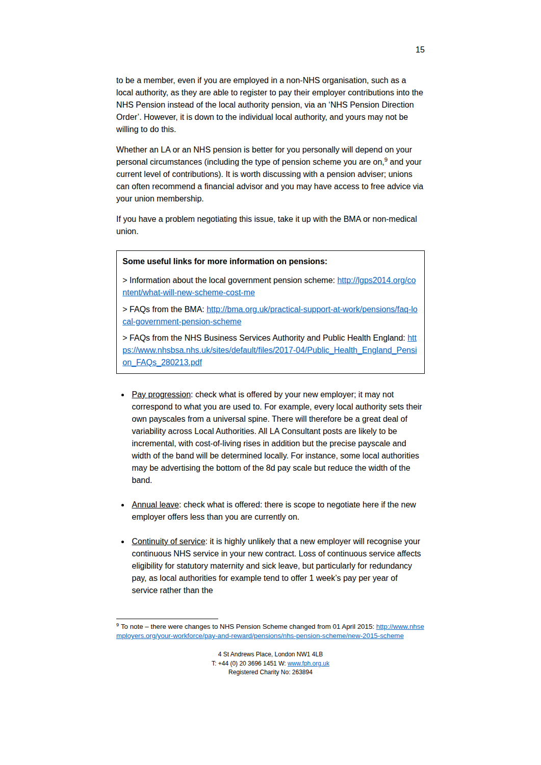15
to be a member, even if you are employed in a non-NHS organisation, such as a local authority, as they are able to register to pay their employer contributions into the NHS Pension instead of the local authority pension, via an ‘NHS Pension Direction Order’. However, it is down to the individual local authority, and yours may not be willing to do this.
Whether an LA or an NHS pension is better for you personally will depend on your personal circumstances (including the type of pension scheme you are on,9 and your current level of contributions). It is worth discussing with a pension adviser; unions can often recommend a financial advisor and you may have access to free advice via your union membership.
If you have a problem negotiating this issue, take it up with the BMA or non-medical union.
Some useful links for more information on pensions:
> Information about the local government pension scheme: http://lgps2014.org/content/what-will-new-scheme-cost-me
> FAQs from the BMA: http://bma.org.uk/practical-support-at-work/pensions/faq-local-government-pension-scheme
> FAQs from the NHS Business Services Authority and Public Health England: https://www.nhsbsa.nhs.uk/sites/default/files/2017-04/Public_Health_England_Pension_FAQs_280213.pdf
Pay progression: check what is offered by your new employer; it may not correspond to what you are used to. For example, every local authority sets their own payscales from a universal spine. There will therefore be a great deal of variability across Local Authorities. All LA Consultant posts are likely to be incremental, with cost-of-living rises in addition but the precise payscale and width of the band will be determined locally. For instance, some local authorities may be advertising the bottom of the 8d pay scale but reduce the width of the band.
Annual leave: check what is offered: there is scope to negotiate here if the new employer offers less than you are currently on.
Continuity of service: it is highly unlikely that a new employer will recognise your continuous NHS service in your new contract. Loss of continuous service affects eligibility for statutory maternity and sick leave, but particularly for redundancy pay, as local authorities for example tend to offer 1 week’s pay per year of service rather than the
9 To note – there were changes to NHS Pension Scheme changed from 01 April 2015: http://www.nhsemployers.org/your-workforce/pay-and-reward/pensions/nhs-pension-scheme/new-2015-scheme
4 St Andrews Place, London NW1 4LB
T: +44 (0) 20 3696 1451 W: www.fph.org.uk
Registered Charity No: 263894